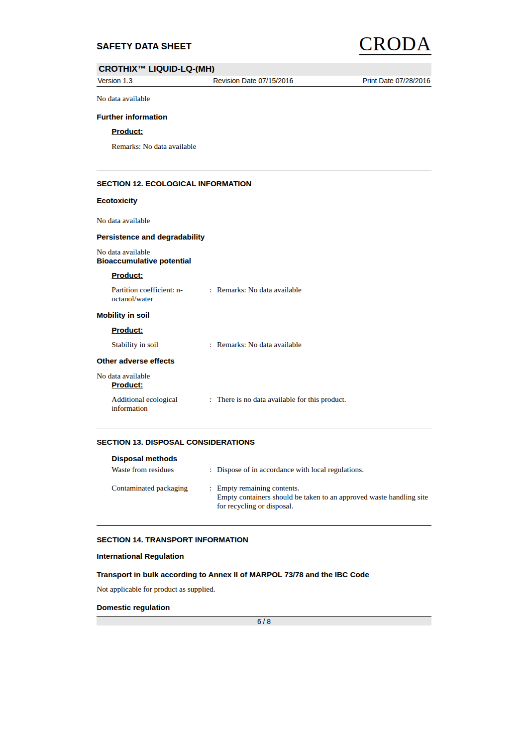SAFETY DATA SHEET
CRODA
CROTHIX™ LIQUID-LQ-(MH)
Version 1.3 Revision Date 07/15/2016 Print Date 07/28/2016
No data available
Further information
Product:
Remarks: No data available
SECTION 12. ECOLOGICAL INFORMATION
Ecotoxicity
No data available
Persistence and degradability
No data available
Bioaccumulative potential
Product:
Partition coefficient: n-octanol/water
:
Remarks: No data available
Mobility in soil
Product:
Stability in soil
:
Remarks: No data available
Other adverse effects
No data available
Product:
Additional ecological information
:
There is no data available for this product.
SECTION 13. DISPOSAL CONSIDERATIONS
Disposal methods
Waste from residues
:
Dispose of in accordance with local regulations.
Contaminated packaging
:
Empty remaining contents.
Empty containers should be taken to an approved waste handling site for recycling or disposal.
SECTION 14. TRANSPORT INFORMATION
International Regulation
Transport in bulk according to Annex II of MARPOL 73/78 and the IBC Code
Not applicable for product as supplied.
Domestic regulation
6 / 8